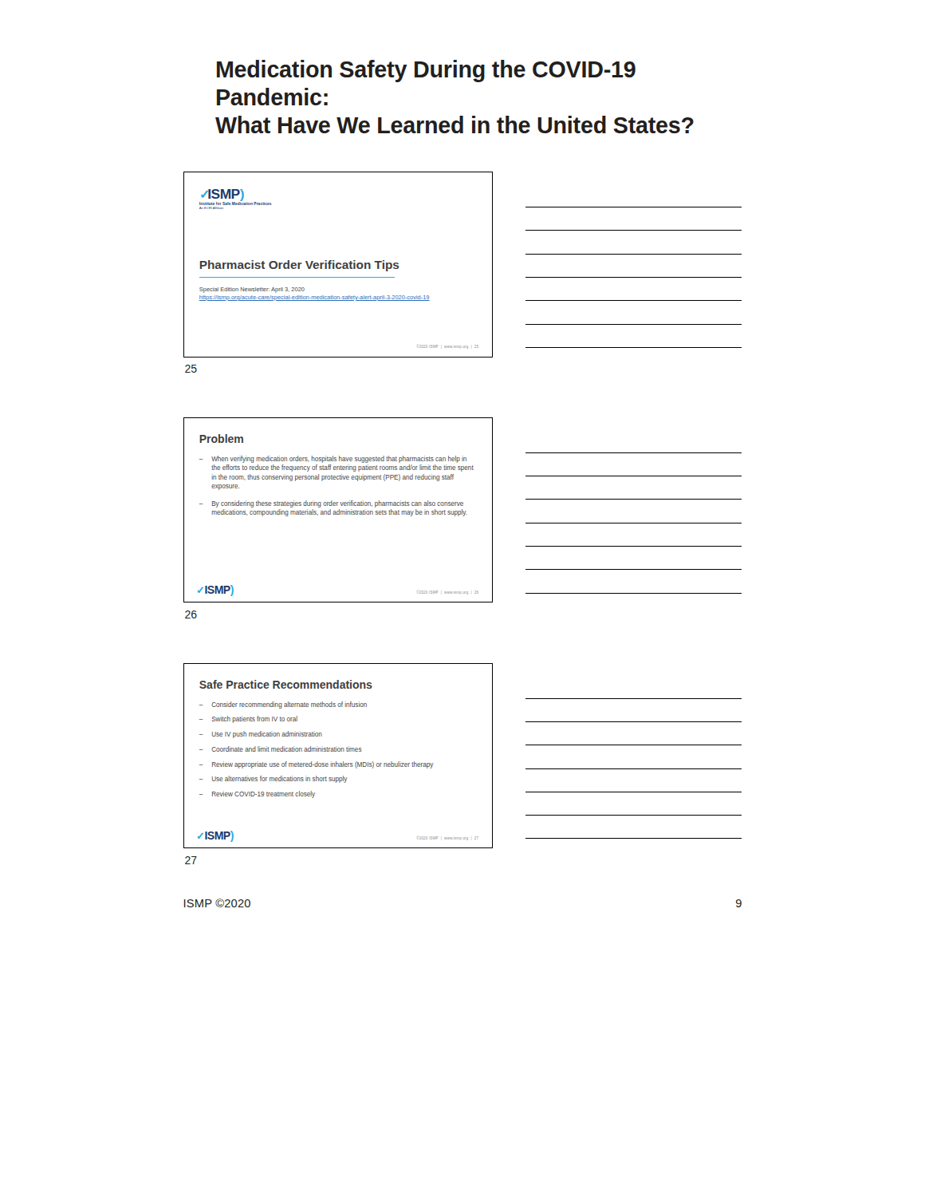Medication Safety During the COVID-19 Pandemic:
What Have We Learned in the United States?
✓ISMP)
Institute for Safe Medication Practices
An ECRI Affiliate
Pharmacist Order Verification Tips
Special Edition Newsletter: April 3, 2020
https://ismp.org/acute-care/special-edition-medication-safety-alert-april-3-2020-covid-19
©2020 ISMP | www.ismp.org | 25
25
Problem
When verifying medication orders, hospitals have suggested that pharmacists can help in the efforts to reduce the frequency of staff entering patient rooms and/or limit the time spent in the room, thus conserving personal protective equipment (PPE) and reducing staff exposure.
By considering these strategies during order verification, pharmacists can also conserve medications, compounding materials, and administration sets that may be in short supply.
✓ISMP)
©2020 ISMP | www.ismp.org | 26
26
Safe Practice Recommendations
Consider recommending alternate methods of infusion
Switch patients from IV to oral
Use IV push medication administration
Coordinate and limit medication administration times
Review appropriate use of metered-dose inhalers (MDIs) or nebulizer therapy
Use alternatives for medications in short supply
Review COVID-19 treatment closely
✓ISMP)
©2020 ISMP | www.ismp.org | 27
27
ISMP ©2020
9